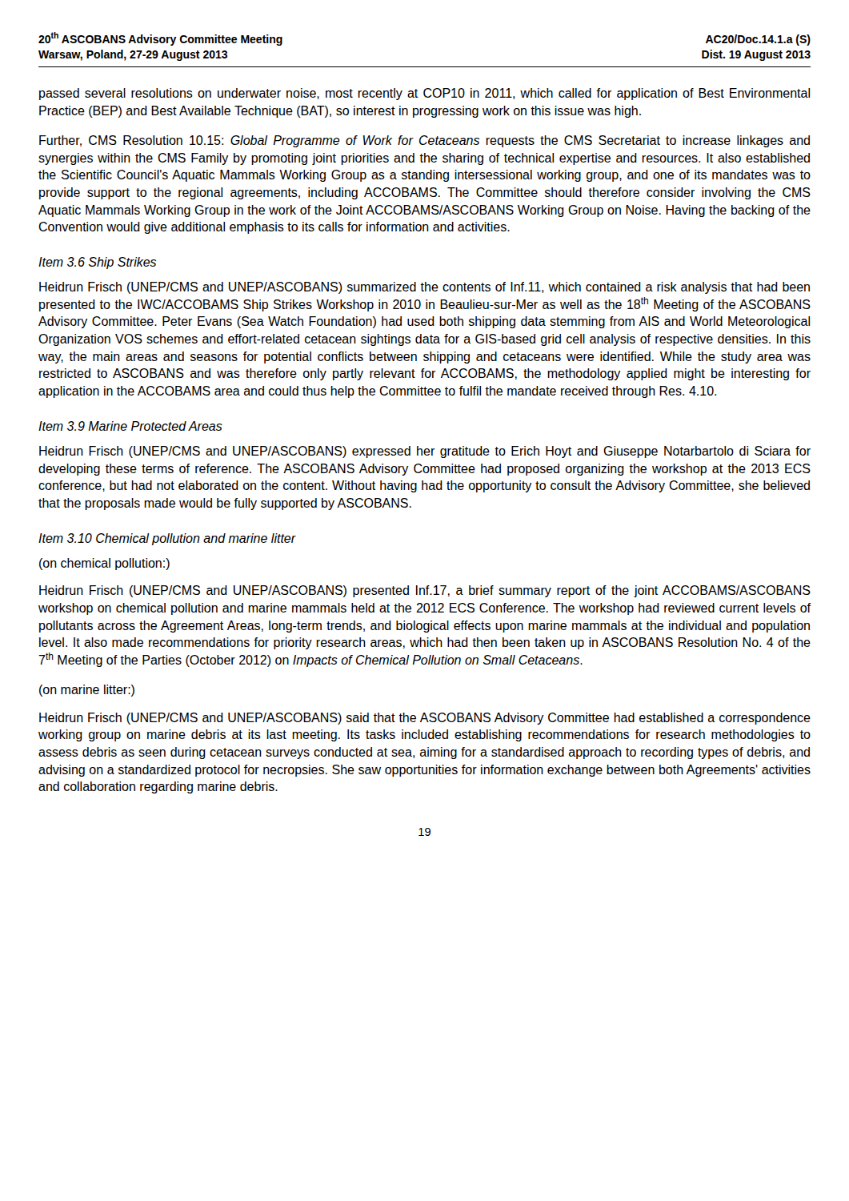20th ASCOBANS Advisory Committee Meeting AC20/Doc.14.1.a (S)
Warsaw, Poland, 27-29 August 2013 Dist. 19 August 2013
passed several resolutions on underwater noise, most recently at COP10 in 2011, which called for application of Best Environmental Practice (BEP) and Best Available Technique (BAT), so interest in progressing work on this issue was high.
Further, CMS Resolution 10.15: Global Programme of Work for Cetaceans requests the CMS Secretariat to increase linkages and synergies within the CMS Family by promoting joint priorities and the sharing of technical expertise and resources. It also established the Scientific Council's Aquatic Mammals Working Group as a standing intersessional working group, and one of its mandates was to provide support to the regional agreements, including ACCOBAMS. The Committee should therefore consider involving the CMS Aquatic Mammals Working Group in the work of the Joint ACCOBAMS/ASCOBANS Working Group on Noise. Having the backing of the Convention would give additional emphasis to its calls for information and activities.
Item 3.6 Ship Strikes
Heidrun Frisch (UNEP/CMS and UNEP/ASCOBANS) summarized the contents of Inf.11, which contained a risk analysis that had been presented to the IWC/ACCOBAMS Ship Strikes Workshop in 2010 in Beaulieu-sur-Mer as well as the 18th Meeting of the ASCOBANS Advisory Committee. Peter Evans (Sea Watch Foundation) had used both shipping data stemming from AIS and World Meteorological Organization VOS schemes and effort-related cetacean sightings data for a GIS-based grid cell analysis of respective densities. In this way, the main areas and seasons for potential conflicts between shipping and cetaceans were identified. While the study area was restricted to ASCOBANS and was therefore only partly relevant for ACCOBAMS, the methodology applied might be interesting for application in the ACCOBAMS area and could thus help the Committee to fulfil the mandate received through Res. 4.10.
Item 3.9 Marine Protected Areas
Heidrun Frisch (UNEP/CMS and UNEP/ASCOBANS) expressed her gratitude to Erich Hoyt and Giuseppe Notarbartolo di Sciara for developing these terms of reference. The ASCOBANS Advisory Committee had proposed organizing the workshop at the 2013 ECS conference, but had not elaborated on the content. Without having had the opportunity to consult the Advisory Committee, she believed that the proposals made would be fully supported by ASCOBANS.
Item 3.10 Chemical pollution and marine litter
(on chemical pollution:)
Heidrun Frisch (UNEP/CMS and UNEP/ASCOBANS) presented Inf.17, a brief summary report of the joint ACCOBAMS/ASCOBANS workshop on chemical pollution and marine mammals held at the 2012 ECS Conference. The workshop had reviewed current levels of pollutants across the Agreement Areas, long-term trends, and biological effects upon marine mammals at the individual and population level. It also made recommendations for priority research areas, which had then been taken up in ASCOBANS Resolution No. 4 of the 7th Meeting of the Parties (October 2012) on Impacts of Chemical Pollution on Small Cetaceans.
(on marine litter:)
Heidrun Frisch (UNEP/CMS and UNEP/ASCOBANS) said that the ASCOBANS Advisory Committee had established a correspondence working group on marine debris at its last meeting. Its tasks included establishing recommendations for research methodologies to assess debris as seen during cetacean surveys conducted at sea, aiming for a standardised approach to recording types of debris, and advising on a standardized protocol for necropsies. She saw opportunities for information exchange between both Agreements' activities and collaboration regarding marine debris.
19